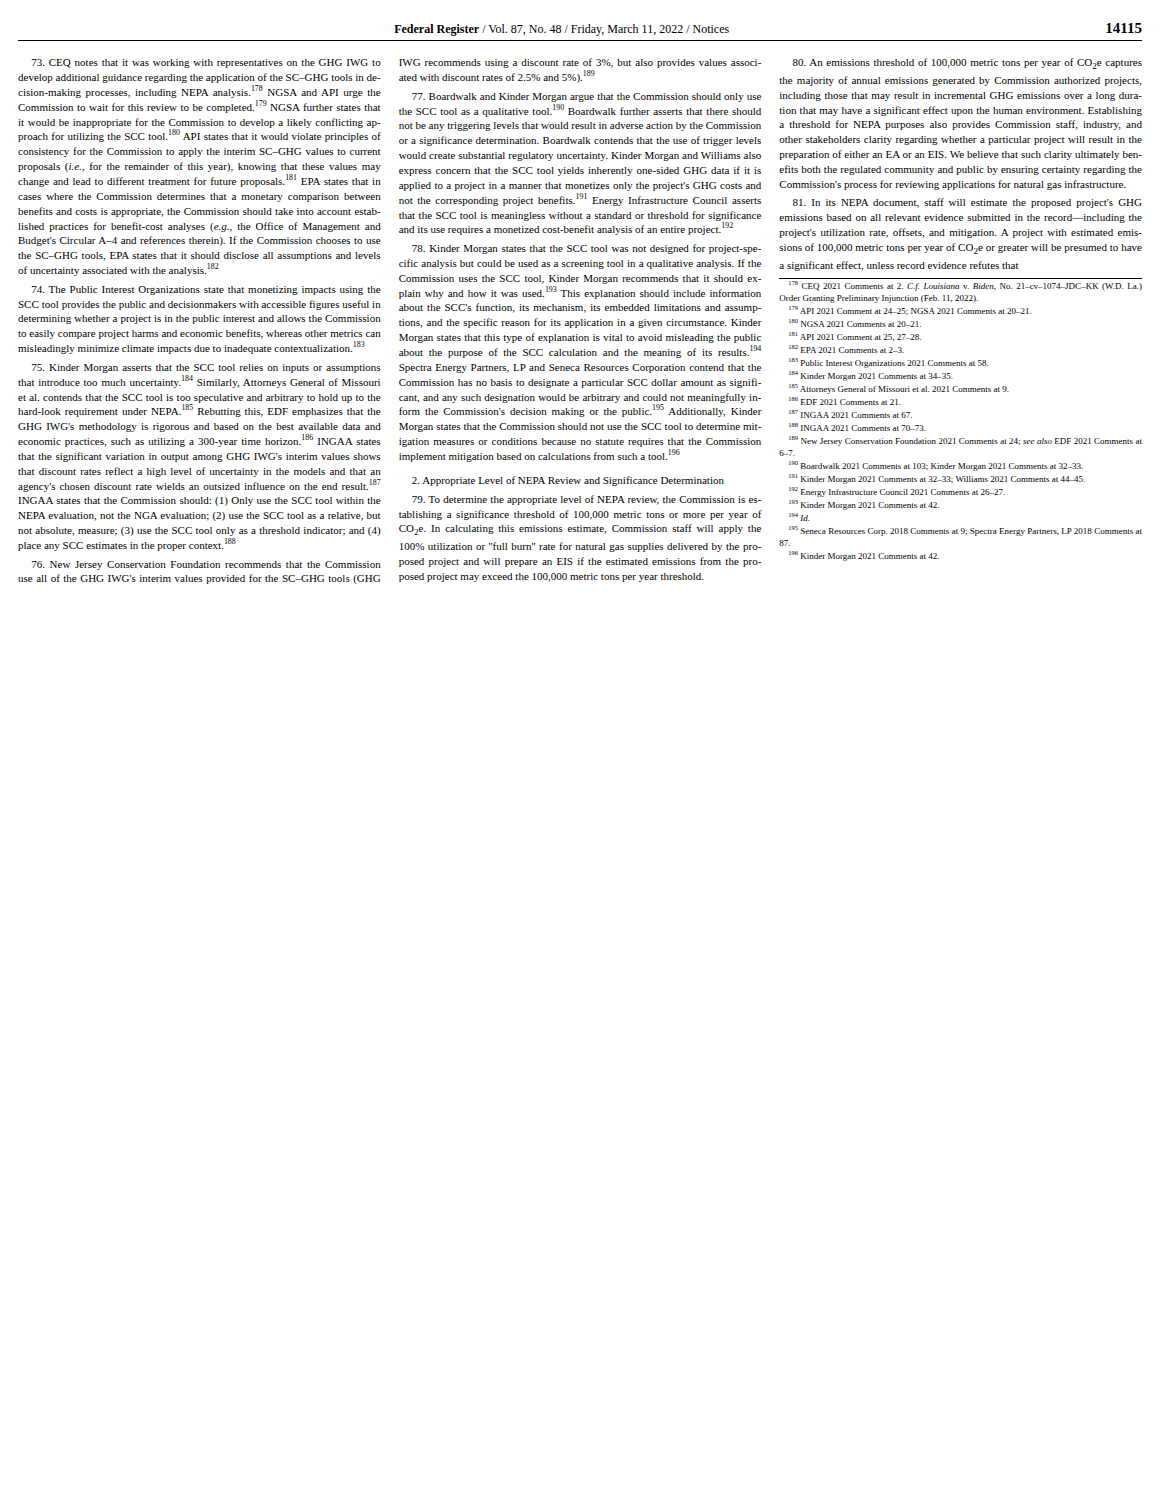Federal Register / Vol. 87, No. 48 / Friday, March 11, 2022 / Notices
14115
73. CEQ notes that it was working with representatives on the GHG IWG to develop additional guidance regarding the application of the SC–GHG tools in decision-making processes, including NEPA analysis.178 NGSA and API urge the Commission to wait for this review to be completed.179 NGSA further states that it would be inappropriate for the Commission to develop a likely conflicting approach for utilizing the SCC tool.180 API states that it would violate principles of consistency for the Commission to apply the interim SC–GHG values to current proposals (i.e., for the remainder of this year), knowing that these values may change and lead to different treatment for future proposals.181 EPA states that in cases where the Commission determines that a monetary comparison between benefits and costs is appropriate, the Commission should take into account established practices for benefit-cost analyses (e.g., the Office of Management and Budget's Circular A–4 and references therein). If the Commission chooses to use the SC–GHG tools, EPA states that it should disclose all assumptions and levels of uncertainty associated with the analysis.182
74. The Public Interest Organizations state that monetizing impacts using the SCC tool provides the public and decisionmakers with accessible figures useful in determining whether a project is in the public interest and allows the Commission to easily compare project harms and economic benefits, whereas other metrics can misleadingly minimize climate impacts due to inadequate contextualization.183
75. Kinder Morgan asserts that the SCC tool relies on inputs or assumptions that introduce too much uncertainty.184 Similarly, Attorneys General of Missouri et al. contends that the SCC tool is too speculative and arbitrary to hold up to the hard-look requirement under NEPA.185 Rebutting this, EDF emphasizes that the GHG IWG's methodology is rigorous and based on the best available data and economic practices, such as utilizing a 300-year time horizon.186 INGAA states that the significant variation in output among GHG IWG's interim values shows that discount rates reflect a high level of uncertainty in the models and that an agency's chosen discount rate wields an outsized influence on the end result.187 INGAA states that the Commission should: (1) Only use the SCC tool within the NEPA evaluation, not the NGA evaluation; (2) use the SCC tool as a relative, but not absolute, measure; (3) use the SCC tool only as a threshold indicator; and (4) place any SCC estimates in the proper context.188
76. New Jersey Conservation Foundation recommends that the Commission use all of the GHG IWG's interim values provided for the SC–GHG tools (GHG IWG recommends using a discount rate of 3%, but also provides values associated with discount rates of 2.5% and 5%).189
77. Boardwalk and Kinder Morgan argue that the Commission should only use the SCC tool as a qualitative tool.190 Boardwalk further asserts that there should not be any triggering levels that would result in adverse action by the Commission or a significance determination. Boardwalk contends that the use of trigger levels would create substantial regulatory uncertainty. Kinder Morgan and Williams also express concern that the SCC tool yields inherently one-sided GHG data if it is applied to a project in a manner that monetizes only the project's GHG costs and not the corresponding project benefits.191 Energy Infrastructure Council asserts that the SCC tool is meaningless without a standard or threshold for significance and its use requires a monetized cost-benefit analysis of an entire project.192
78. Kinder Morgan states that the SCC tool was not designed for project-specific analysis but could be used as a screening tool in a qualitative analysis. If the Commission uses the SCC tool, Kinder Morgan recommends that it should explain why and how it was used.193 This explanation should include information about the SCC's function, its mechanism, its embedded limitations and assumptions, and the specific reason for its application in a given circumstance. Kinder Morgan states that this type of explanation is vital to avoid misleading the public about the purpose of the SCC calculation and the meaning of its results.194 Spectra Energy Partners, LP and Seneca Resources Corporation contend that the Commission has no basis to designate a particular SCC dollar amount as significant, and any such designation would be arbitrary and could not meaningfully inform the Commission's decision making or the public.195 Additionally, Kinder Morgan states that the Commission should not use the SCC tool to determine mitigation measures or conditions because no statute requires that the Commission implement mitigation based on calculations from such a tool.196
2. Appropriate Level of NEPA Review and Significance Determination
79. To determine the appropriate level of NEPA review, the Commission is establishing a significance threshold of 100,000 metric tons or more per year of CO2e. In calculating this emissions estimate, Commission staff will apply the 100% utilization or ''full burn'' rate for natural gas supplies delivered by the proposed project and will prepare an EIS if the estimated emissions from the proposed project may exceed the 100,000 metric tons per year threshold.
80. An emissions threshold of 100,000 metric tons per year of CO2e captures the majority of annual emissions generated by Commission authorized projects, including those that may result in incremental GHG emissions over a long duration that may have a significant effect upon the human environment. Establishing a threshold for NEPA purposes also provides Commission staff, industry, and other stakeholders clarity regarding whether a particular project will result in the preparation of either an EA or an EIS. We believe that such clarity ultimately benefits both the regulated community and public by ensuring certainty regarding the Commission's process for reviewing applications for natural gas infrastructure.
81. In its NEPA document, staff will estimate the proposed project's GHG emissions based on all relevant evidence submitted in the record—including the project's utilization rate, offsets, and mitigation. A project with estimated emissions of 100,000 metric tons per year of CO2e or greater will be presumed to have a significant effect, unless record evidence refutes that
178 CEQ 2021 Comments at 2. C.f. Louisiana v. Biden, No. 21–cv–1074–JDC–KK (W.D. La.) Order Granting Preliminary Injunction (Feb. 11, 2022).
179 API 2021 Comment at 24–25; NGSA 2021 Comments at 20–21.
180 NGSA 2021 Comments at 20–21.
181 API 2021 Comment at 25, 27–28.
182 EPA 2021 Comments at 2–3.
183 Public Interest Organizations 2021 Comments at 58.
184 Kinder Morgan 2021 Comments at 34–35.
185 Attorneys General of Missouri et al. 2021 Comments at 9.
186 EDF 2021 Comments at 21.
187 INGAA 2021 Comments at 67.
188 INGAA 2021 Comments at 70–73.
189 New Jersey Conservation Foundation 2021 Comments at 24; see also EDF 2021 Comments at 6–7.
190 Boardwalk 2021 Comments at 103; Kinder Morgan 2021 Comments at 32–33.
191 Kinder Morgan 2021 Comments at 32–33; Williams 2021 Comments at 44–45.
192 Energy Infrastructure Council 2021 Comments at 26–27.
193 Kinder Morgan 2021 Comments at 42.
194 Id.
195 Seneca Resources Corp. 2018 Comments at 9; Spectra Energy Partners, LP 2018 Comments at 87.
196 Kinder Morgan 2021 Comments at 42.